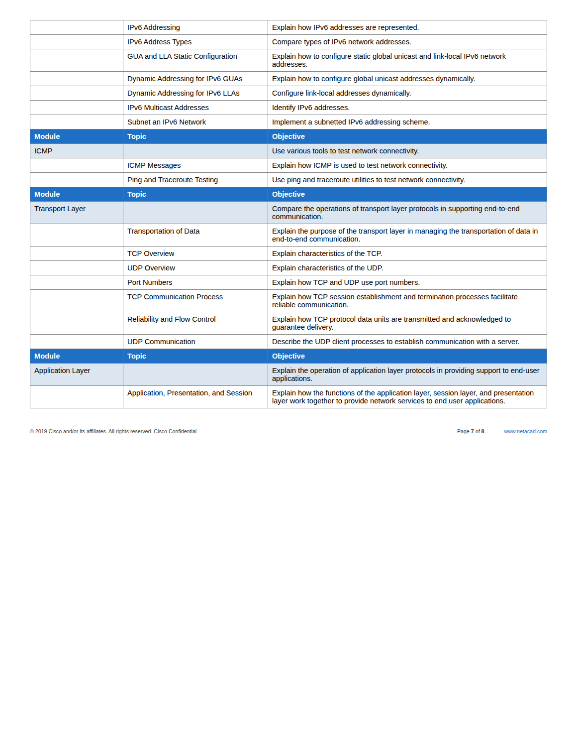| | IPv6 Addressing | Explain how IPv6 addresses are represented. |
| | IPv6 Address Types | Compare types of IPv6 network addresses. |
| | GUA and LLA Static Configuration | Explain how to configure static global unicast and link-local IPv6 network addresses. |
| | Dynamic Addressing for IPv6 GUAs | Explain how to configure global unicast addresses dynamically. |
| | Dynamic Addressing for IPv6 LLAs | Configure link-local addresses dynamically. |
| | IPv6 Multicast Addresses | Identify IPv6 addresses. |
| | Subnet an IPv6 Network | Implement a subnetted IPv6 addressing scheme. |
| Module | Topic | Objective |
| ICMP | | Use various tools to test network connectivity. |
| | ICMP Messages | Explain how ICMP is used to test network connectivity. |
| | Ping and Traceroute Testing | Use ping and traceroute utilities to test network connectivity. |
| Module | Topic | Objective |
| Transport Layer | | Compare the operations of transport layer protocols in supporting end-to-end communication. |
| | Transportation of Data | Explain the purpose of the transport layer in managing the transportation of data in end-to-end communication. |
| | TCP Overview | Explain characteristics of the TCP. |
| | UDP Overview | Explain characteristics of the UDP. |
| | Port Numbers | Explain how TCP and UDP use port numbers. |
| | TCP Communication Process | Explain how TCP session establishment and termination processes facilitate reliable communication. |
| | Reliability and Flow Control | Explain how TCP protocol data units are transmitted and acknowledged to guarantee delivery. |
| | UDP Communication | Describe the UDP client processes to establish communication with a server. |
| Module | Topic | Objective |
| Application Layer | | Explain the operation of application layer protocols in providing support to end-user applications. |
| | Application, Presentation, and Session | Explain how the functions of the application layer, session layer, and presentation layer work together to provide network services to end user applications. |
© 2019 Cisco and/or its affiliates. All rights reserved. Cisco Confidential
Page 7 of 8
www.netacad.com